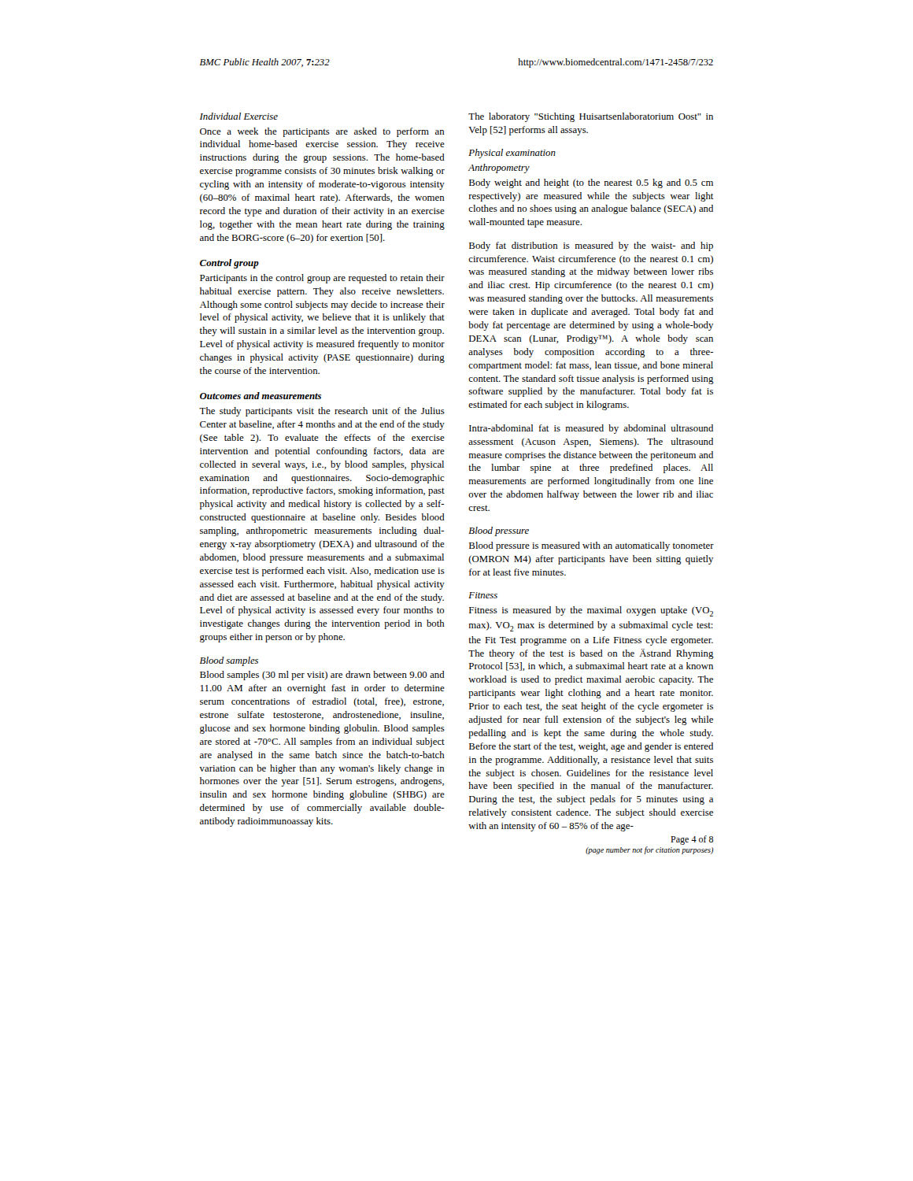BMC Public Health 2007, 7: 232
http://www.biomedcentral.com/1471-2458/7/232
Individual Exercise
Once a week the participants are asked to perform an individual home-based exercise session. They receive instructions during the group sessions. The home-based exercise programme consists of 30 minutes brisk walking or cycling with an intensity of moderate-to-vigorous intensity (60–80% of maximal heart rate). Afterwards, the women record the type and duration of their activity in an exercise log, together with the mean heart rate during the training and the BORG-score (6–20) for exertion [50].
Control group
Participants in the control group are requested to retain their habitual exercise pattern. They also receive newsletters. Although some control subjects may decide to increase their level of physical activity, we believe that it is unlikely that they will sustain in a similar level as the intervention group. Level of physical activity is measured frequently to monitor changes in physical activity (PASE questionnaire) during the course of the intervention.
Outcomes and measurements
The study participants visit the research unit of the Julius Center at baseline, after 4 months and at the end of the study (See table 2). To evaluate the effects of the exercise intervention and potential confounding factors, data are collected in several ways, i.e., by blood samples, physical examination and questionnaires. Socio-demographic information, reproductive factors, smoking information, past physical activity and medical history is collected by a self-constructed questionnaire at baseline only. Besides blood sampling, anthropometric measurements including dual-energy x-ray absorptiometry (DEXA) and ultrasound of the abdomen, blood pressure measurements and a submaximal exercise test is performed each visit. Also, medication use is assessed each visit. Furthermore, habitual physical activity and diet are assessed at baseline and at the end of the study. Level of physical activity is assessed every four months to investigate changes during the intervention period in both groups either in person or by phone.
Blood samples
Blood samples (30 ml per visit) are drawn between 9.00 and 11.00 AM after an overnight fast in order to determine serum concentrations of estradiol (total, free), estrone, estrone sulfate testosterone, androstenedione, insuline, glucose and sex hormone binding globulin. Blood samples are stored at -70°C. All samples from an individual subject are analysed in the same batch since the batch-to-batch variation can be higher than any woman's likely change in hormones over the year [51]. Serum estrogens, androgens, insulin and sex hormone binding globuline (SHBG) are determined by use of commercially available double-antibody radioimmunoassay kits.
The laboratory "Stichting Huisartsenlaboratorium Oost" in Velp [52] performs all assays.
Physical examination
Anthropometry
Body weight and height (to the nearest 0.5 kg and 0.5 cm respectively) are measured while the subjects wear light clothes and no shoes using an analogue balance (SECA) and wall-mounted tape measure.
Body fat distribution is measured by the waist- and hip circumference. Waist circumference (to the nearest 0.1 cm) was measured standing at the midway between lower ribs and iliac crest. Hip circumference (to the nearest 0.1 cm) was measured standing over the buttocks. All measurements were taken in duplicate and averaged. Total body fat and body fat percentage are determined by using a whole-body DEXA scan (Lunar, Prodigy™). A whole body scan analyses body composition according to a three-compartment model: fat mass, lean tissue, and bone mineral content. The standard soft tissue analysis is performed using software supplied by the manufacturer. Total body fat is estimated for each subject in kilograms.
Intra-abdominal fat is measured by abdominal ultrasound assessment (Acuson Aspen, Siemens). The ultrasound measure comprises the distance between the peritoneum and the lumbar spine at three predefined places. All measurements are performed longitudinally from one line over the abdomen halfway between the lower rib and iliac crest.
Blood pressure
Blood pressure is measured with an automatically tonometer (OMRON M4) after participants have been sitting quietly for at least five minutes.
Fitness
Fitness is measured by the maximal oxygen uptake (VO2 max). VO2 max is determined by a submaximal cycle test: the Fit Test programme on a Life Fitness cycle ergometer. The theory of the test is based on the Ästrand Rhyming Protocol [53], in which, a submaximal heart rate at a known workload is used to predict maximal aerobic capacity. The participants wear light clothing and a heart rate monitor. Prior to each test, the seat height of the cycle ergometer is adjusted for near full extension of the subject's leg while pedalling and is kept the same during the whole study. Before the start of the test, weight, age and gender is entered in the programme. Additionally, a resistance level that suits the subject is chosen. Guidelines for the resistance level have been specified in the manual of the manufacturer. During the test, the subject pedals for 5 minutes using a relatively consistent cadence. The subject should exercise with an intensity of 60 – 85% of the age-
Page 4 of 8
(page number not for citation purposes)